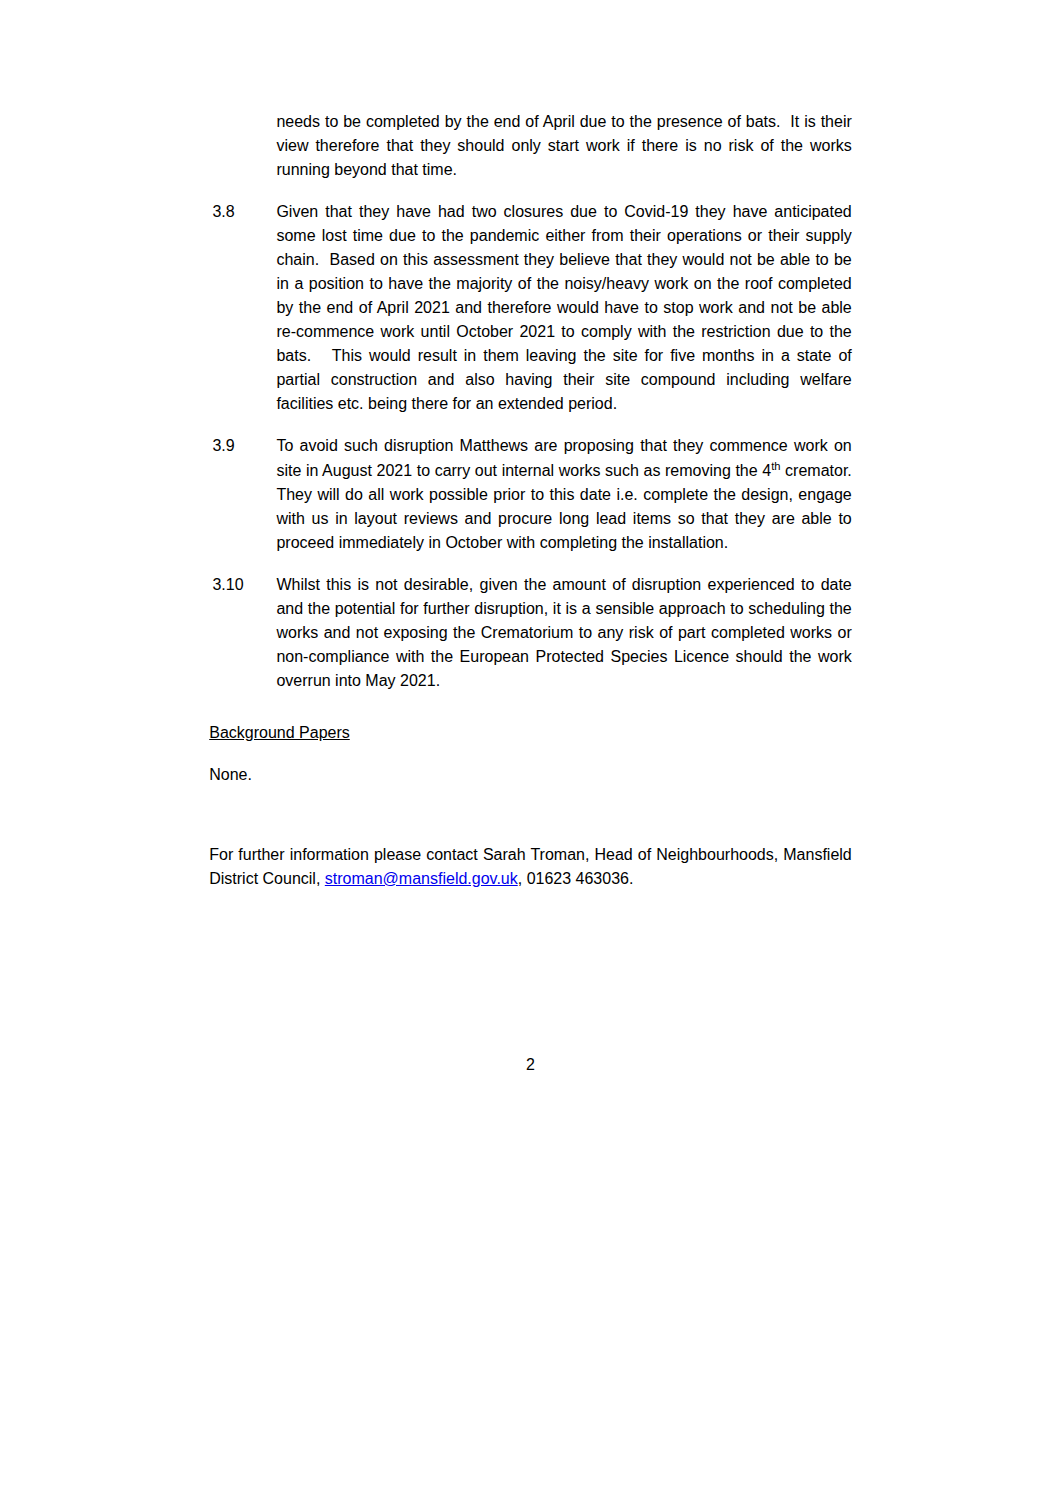needs to be completed by the end of April due to the presence of bats. It is their view therefore that they should only start work if there is no risk of the works running beyond that time.
3.8
Given that they have had two closures due to Covid-19 they have anticipated some lost time due to the pandemic either from their operations or their supply chain. Based on this assessment they believe that they would not be able to be in a position to have the majority of the noisy/heavy work on the roof completed by the end of April 2021 and therefore would have to stop work and not be able re-commence work until October 2021 to comply with the restriction due to the bats. This would result in them leaving the site for five months in a state of partial construction and also having their site compound including welfare facilities etc. being there for an extended period.
3.9
To avoid such disruption Matthews are proposing that they commence work on site in August 2021 to carry out internal works such as removing the 4th cremator. They will do all work possible prior to this date i.e. complete the design, engage with us in layout reviews and procure long lead items so that they are able to proceed immediately in October with completing the installation.
3.10
Whilst this is not desirable, given the amount of disruption experienced to date and the potential for further disruption, it is a sensible approach to scheduling the works and not exposing the Crematorium to any risk of part completed works or non-compliance with the European Protected Species Licence should the work overrun into May 2021.
Background Papers
None.
For further information please contact Sarah Troman, Head of Neighbourhoods, Mansfield District Council, stroman@mansfield.gov.uk, 01623 463036.
2